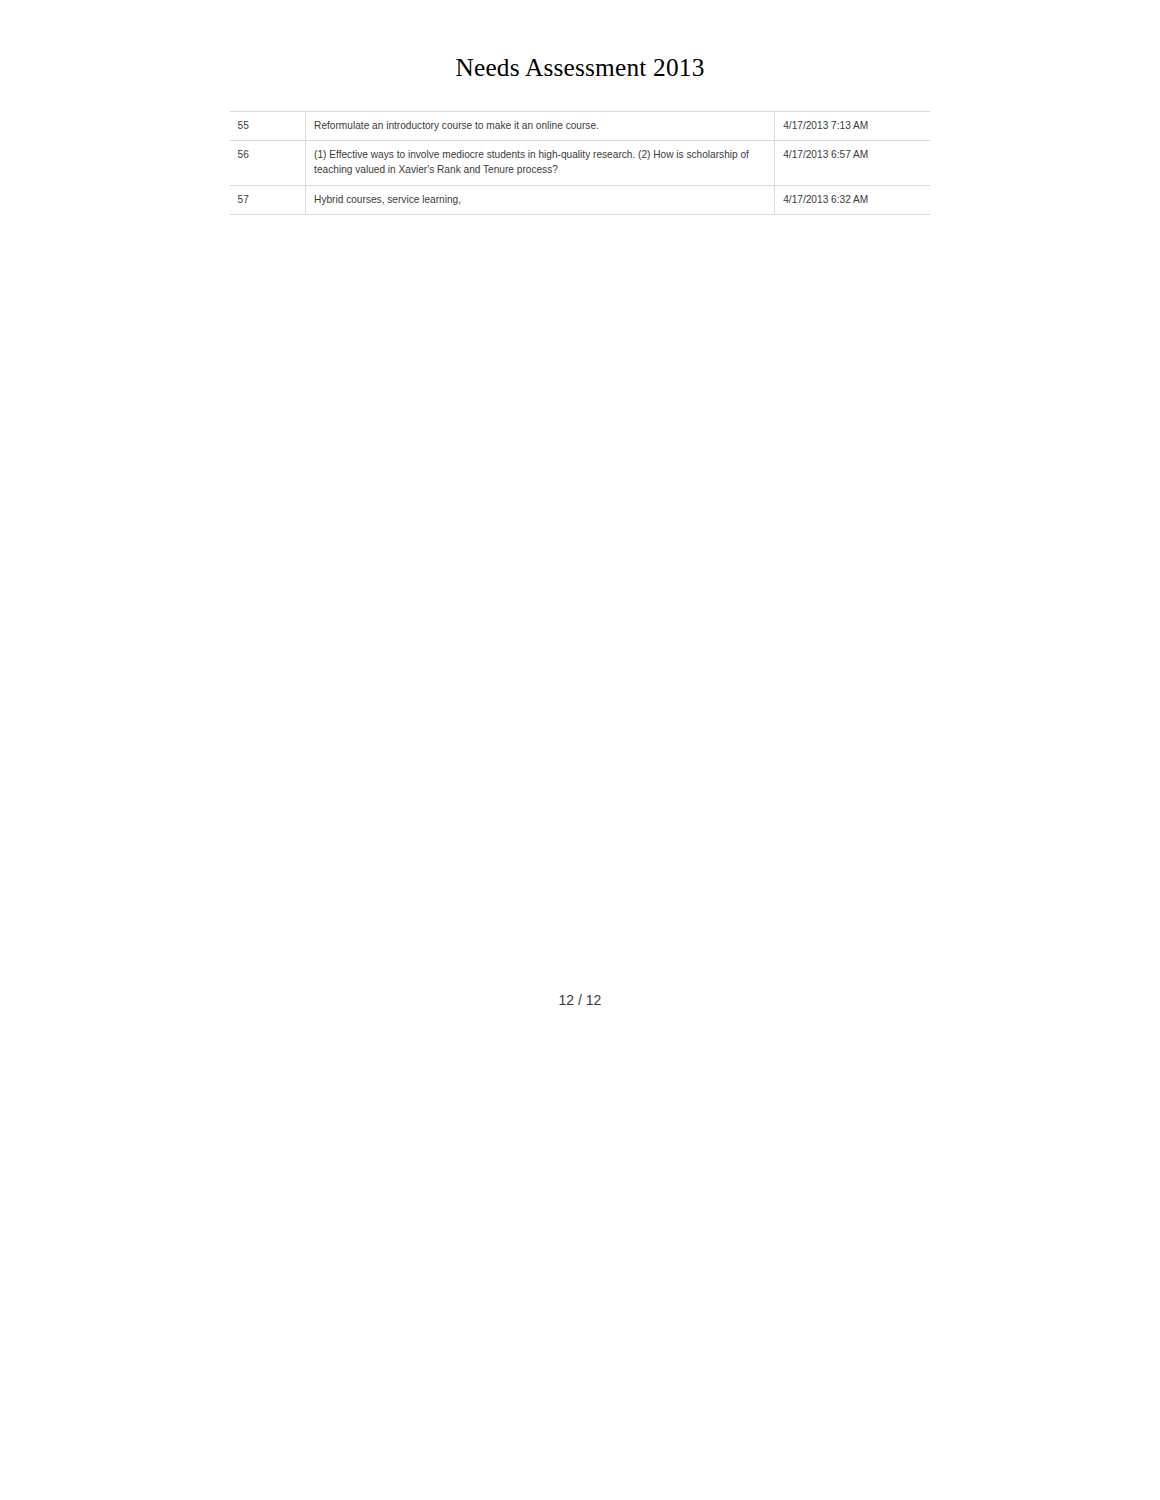Needs Assessment 2013
| 55 | Reformulate an introductory course to make it an online course. | 4/17/2013 7:13 AM |
| 56 | (1) Effective ways to involve mediocre students in high-quality research. (2) How is scholarship of teaching valued in Xavier's Rank and Tenure process? | 4/17/2013 6:57 AM |
| 57 | Hybrid courses, service learning, | 4/17/2013 6:32 AM |
12 / 12